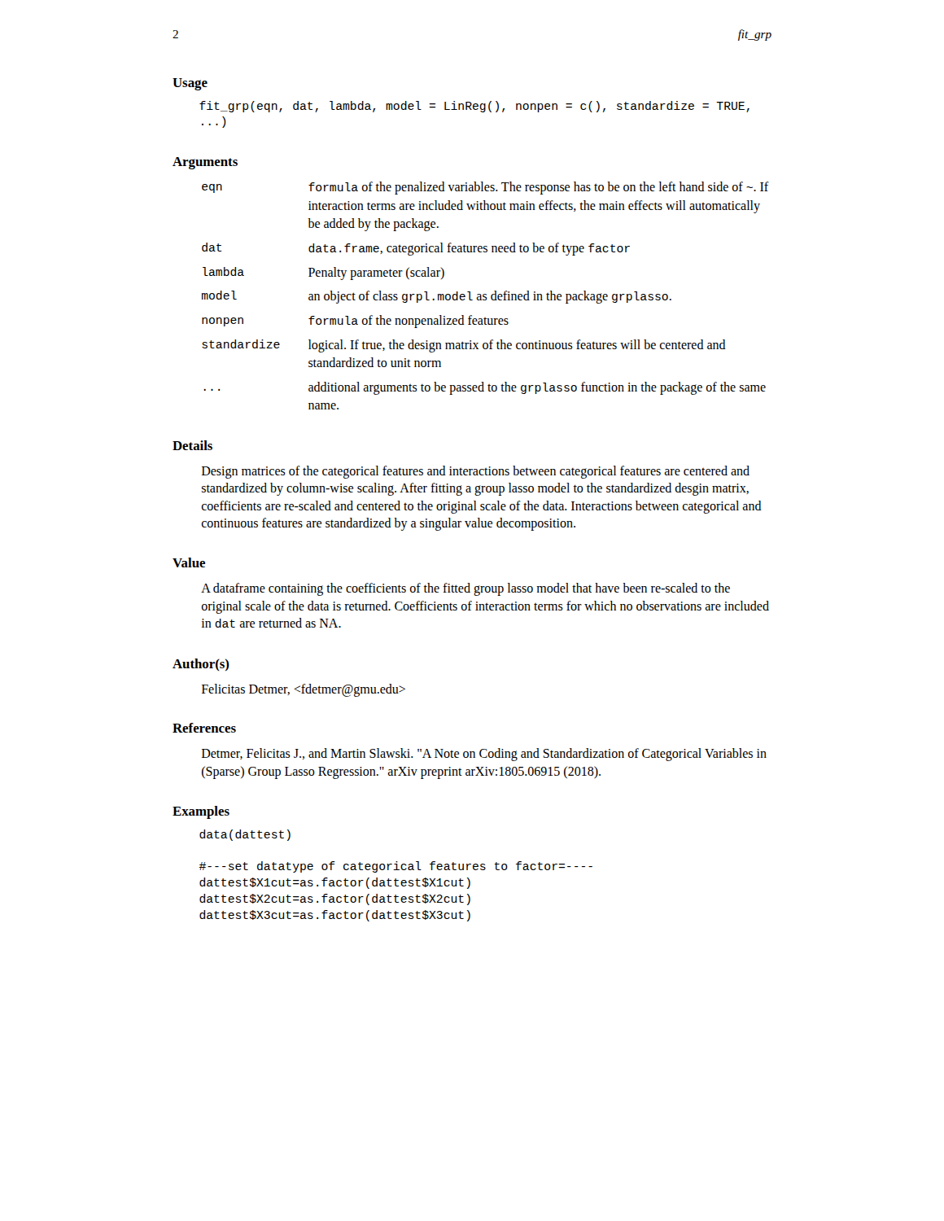2 fit_grp
Usage
fit_grp(eqn, dat, lambda, model = LinReg(), nonpen = c(), standardize = TRUE, ...)
Arguments
eqn
formula of the penalized variables. The response has to be on the left hand side of ~. If interaction terms are included without main effects, the main effects will automatically be added by the package.
dat
data.frame, categorical features need to be of type factor
lambda
Penalty parameter (scalar)
model
an object of class grpl.model as defined in the package grplasso.
nonpen
formula of the nonpenalized features
standardize
logical. If true, the design matrix of the continuous features will be centered and standardized to unit norm
...
additional arguments to be passed to the grplasso function in the package of the same name.
Details
Design matrices of the categorical features and interactions between categorical features are centered and standardized by column-wise scaling. After fitting a group lasso model to the standardized desgin matrix, coefficients are re-scaled and centered to the original scale of the data. Interactions between categorical and continuous features are standardized by a singular value decomposition.
Value
A dataframe containing the coefficients of the fitted group lasso model that have been re-scaled to the original scale of the data is returned. Coefficients of interaction terms for which no observations are included in dat are returned as NA.
Author(s)
Felicitas Detmer, <fdetmer@gmu.edu>
References
Detmer, Felicitas J., and Martin Slawski. "A Note on Coding and Standardization of Categorical Variables in (Sparse) Group Lasso Regression." arXiv preprint arXiv:1805.06915 (2018).
Examples
data(dattest)

#---set datatype of categorical features to factor=----
dattest$X1cut=as.factor(dattest$X1cut)
dattest$X2cut=as.factor(dattest$X2cut)
dattest$X3cut=as.factor(dattest$X3cut)